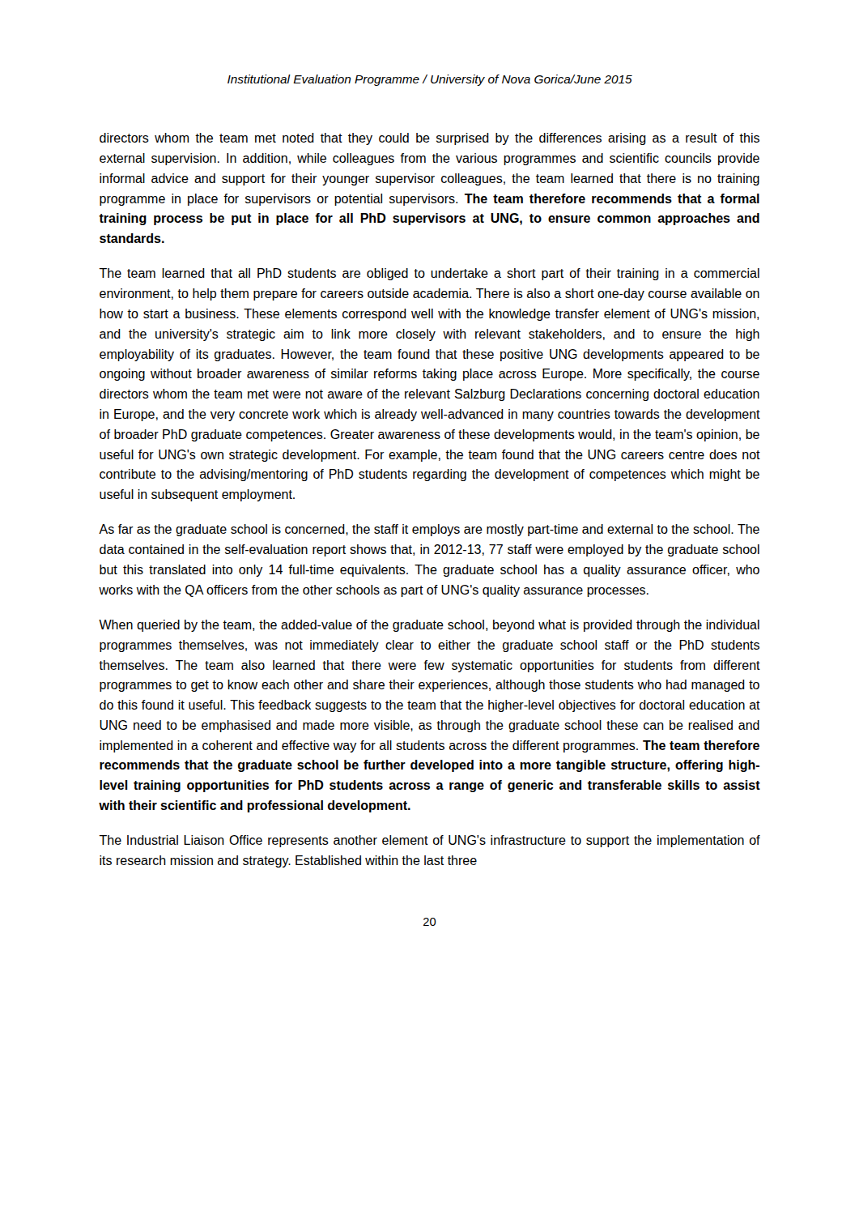Institutional Evaluation Programme / University of Nova Gorica/June 2015
directors whom the team met noted that they could be surprised by the differences arising as a result of this external supervision. In addition, while colleagues from the various programmes and scientific councils provide informal advice and support for their younger supervisor colleagues, the team learned that there is no training programme in place for supervisors or potential supervisors. The team therefore recommends that a formal training process be put in place for all PhD supervisors at UNG, to ensure common approaches and standards.
The team learned that all PhD students are obliged to undertake a short part of their training in a commercial environment, to help them prepare for careers outside academia. There is also a short one-day course available on how to start a business. These elements correspond well with the knowledge transfer element of UNG's mission, and the university's strategic aim to link more closely with relevant stakeholders, and to ensure the high employability of its graduates. However, the team found that these positive UNG developments appeared to be ongoing without broader awareness of similar reforms taking place across Europe. More specifically, the course directors whom the team met were not aware of the relevant Salzburg Declarations concerning doctoral education in Europe, and the very concrete work which is already well-advanced in many countries towards the development of broader PhD graduate competences. Greater awareness of these developments would, in the team's opinion, be useful for UNG's own strategic development. For example, the team found that the UNG careers centre does not contribute to the advising/mentoring of PhD students regarding the development of competences which might be useful in subsequent employment.
As far as the graduate school is concerned, the staff it employs are mostly part-time and external to the school. The data contained in the self-evaluation report shows that, in 2012-13, 77 staff were employed by the graduate school but this translated into only 14 full-time equivalents. The graduate school has a quality assurance officer, who works with the QA officers from the other schools as part of UNG's quality assurance processes.
When queried by the team, the added-value of the graduate school, beyond what is provided through the individual programmes themselves, was not immediately clear to either the graduate school staff or the PhD students themselves. The team also learned that there were few systematic opportunities for students from different programmes to get to know each other and share their experiences, although those students who had managed to do this found it useful. This feedback suggests to the team that the higher-level objectives for doctoral education at UNG need to be emphasised and made more visible, as through the graduate school these can be realised and implemented in a coherent and effective way for all students across the different programmes. The team therefore recommends that the graduate school be further developed into a more tangible structure, offering high-level training opportunities for PhD students across a range of generic and transferable skills to assist with their scientific and professional development.
The Industrial Liaison Office represents another element of UNG's infrastructure to support the implementation of its research mission and strategy. Established within the last three
20